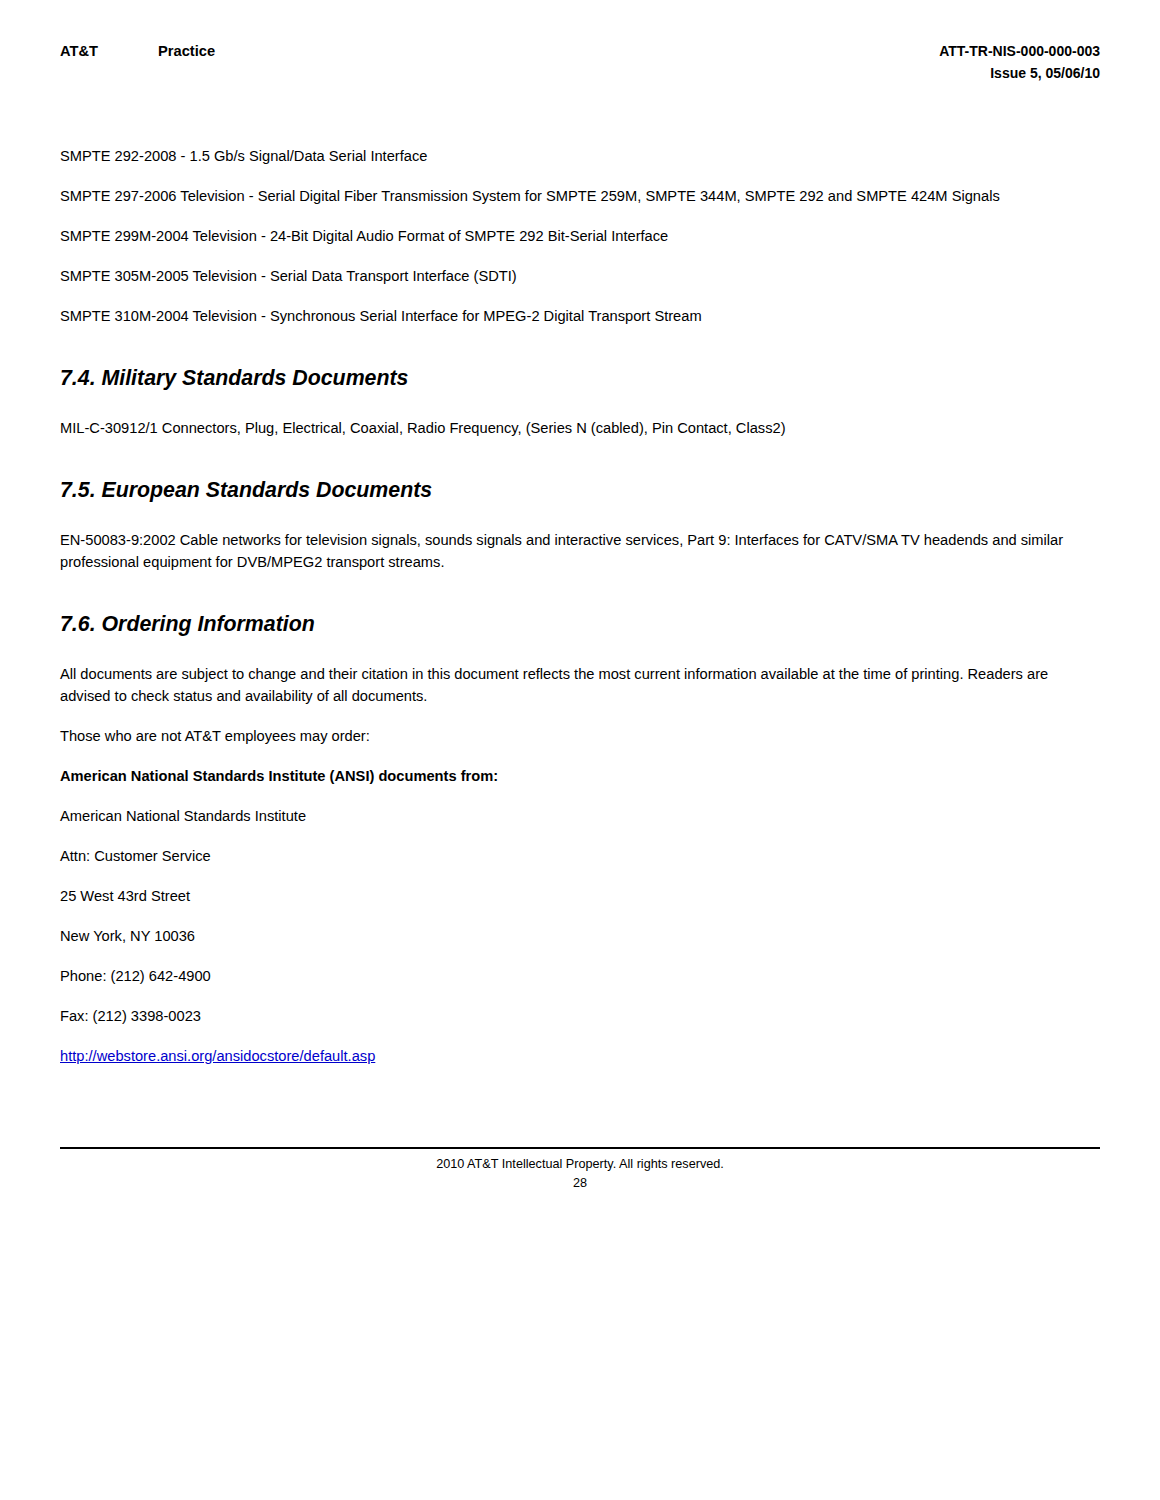AT&T Practice
ATT-TR-NIS-000-000-003
Issue 5, 05/06/10
SMPTE 292-2008 - 1.5 Gb/s Signal/Data Serial Interface
SMPTE 297-2006 Television - Serial Digital Fiber Transmission System for SMPTE 259M, SMPTE 344M, SMPTE 292 and SMPTE 424M Signals
SMPTE 299M-2004 Television - 24-Bit Digital Audio Format of SMPTE 292 Bit-Serial Interface
SMPTE 305M-2005 Television - Serial Data Transport Interface (SDTI)
SMPTE 310M-2004 Television - Synchronous Serial Interface for MPEG-2 Digital Transport Stream
7.4. Military Standards Documents
MIL-C-30912/1 Connectors, Plug, Electrical, Coaxial, Radio Frequency, (Series N (cabled), Pin Contact, Class2)
7.5. European Standards Documents
EN-50083-9:2002 Cable networks for television signals, sounds signals and interactive services, Part 9: Interfaces for CATV/SMA TV headends and similar professional equipment for DVB/MPEG2 transport streams.
7.6. Ordering Information
All documents are subject to change and their citation in this document reflects the most current information available at the time of printing. Readers are advised to check status and availability of all documents.
Those who are not AT&T employees may order:
American National Standards Institute (ANSI) documents from:
American National Standards Institute
Attn: Customer Service
25 West 43rd Street
New York, NY 10036
Phone: (212) 642-4900
Fax: (212) 3398-0023
http://webstore.ansi.org/ansidocstore/default.asp
2010 AT&T Intellectual Property. All rights reserved.
28